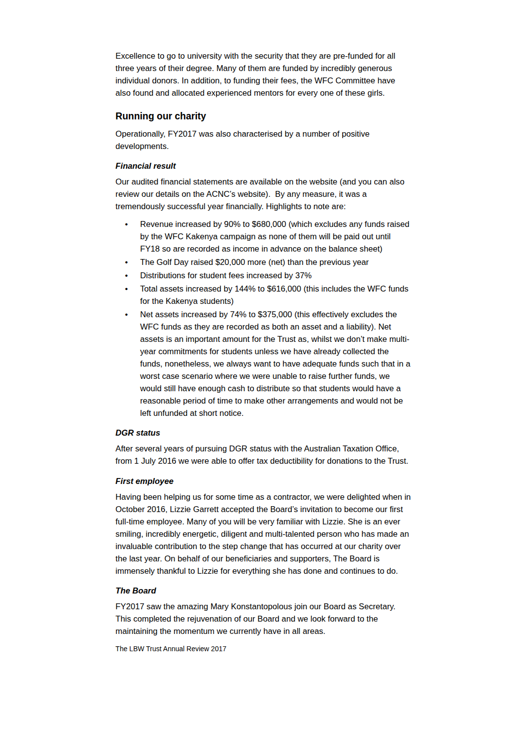Excellence to go to university with the security that they are pre-funded for all three years of their degree. Many of them are funded by incredibly generous individual donors. In addition, to funding their fees, the WFC Committee have also found and allocated experienced mentors for every one of these girls.
Running our charity
Operationally, FY2017 was also characterised by a number of positive developments.
Financial result
Our audited financial statements are available on the website (and you can also review our details on the ACNC’s website). By any measure, it was a tremendously successful year financially. Highlights to note are:
Revenue increased by 90% to $680,000 (which excludes any funds raised by the WFC Kakenya campaign as none of them will be paid out until FY18 so are recorded as income in advance on the balance sheet)
The Golf Day raised $20,000 more (net) than the previous year
Distributions for student fees increased by 37%
Total assets increased by 144% to $616,000 (this includes the WFC funds for the Kakenya students)
Net assets increased by 74% to $375,000 (this effectively excludes the WFC funds as they are recorded as both an asset and a liability). Net assets is an important amount for the Trust as, whilst we don’t make multi-year commitments for students unless we have already collected the funds, nonetheless, we always want to have adequate funds such that in a worst case scenario where we were unable to raise further funds, we would still have enough cash to distribute so that students would have a reasonable period of time to make other arrangements and would not be left unfunded at short notice.
DGR status
After several years of pursuing DGR status with the Australian Taxation Office, from 1 July 2016 we were able to offer tax deductibility for donations to the Trust.
First employee
Having been helping us for some time as a contractor, we were delighted when in October 2016, Lizzie Garrett accepted the Board’s invitation to become our first full-time employee. Many of you will be very familiar with Lizzie. She is an ever smiling, incredibly energetic, diligent and multi-talented person who has made an invaluable contribution to the step change that has occurred at our charity over the last year. On behalf of our beneficiaries and supporters, The Board is immensely thankful to Lizzie for everything she has done and continues to do.
The Board
FY2017 saw the amazing Mary Konstantopolous join our Board as Secretary. This completed the rejuvenation of our Board and we look forward to the maintaining the momentum we currently have in all areas.
The LBW Trust Annual Review 2017